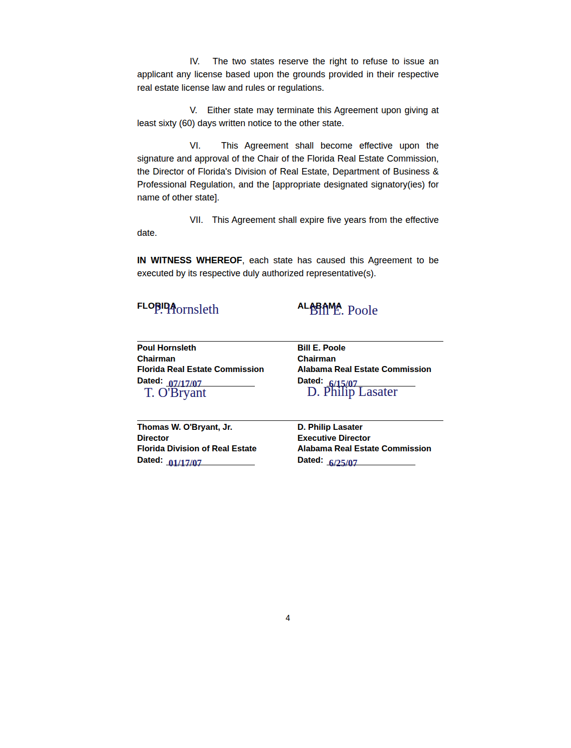IV. The two states reserve the right to refuse to issue an applicant any license based upon the grounds provided in their respective real estate license law and rules or regulations.
V. Either state may terminate this Agreement upon giving at least sixty (60) days written notice to the other state.
VI. This Agreement shall become effective upon the signature and approval of the Chair of the Florida Real Estate Commission, the Director of Florida's Division of Real Estate, Department of Business & Professional Regulation, and the [appropriate designated signatory(ies) for name of other state].
VII. This Agreement shall expire five years from the effective date.
IN WITNESS WHEREOF, each state has caused this Agreement to be executed by its respective duly authorized representative(s).
| FLORIDA P. Hornsleth Poul Hornsleth Chairman Florida Real Estate Commission Dated: 07/17/07 T. O'Bryant Thomas W. O'Bryant, Jr. Director Florida Division of Real Estate Dated: 01/17/07 | ALABAMA Bill E. Poole Bill E. Poole Chairman Alabama Real Estate Commission Dated: 6/15/07 D. Philip Lasater D. Philip Lasater Executive Director Alabama Real Estate Commission Dated: 6/25/07 |
4